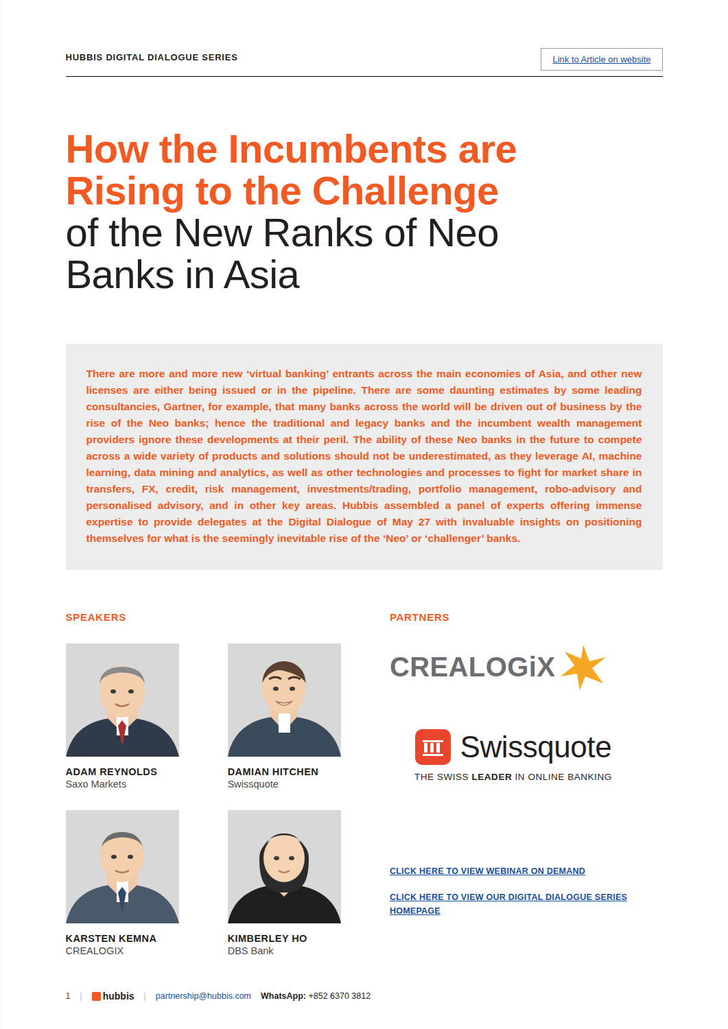Hubbis Digital Dialogue Series
Link to Article on website
How the Incumbents are Rising to the Challenge of the New Ranks of Neo Banks in Asia
There are more and more new ‘virtual banking’ entrants across the main economies of Asia, and other new licenses are either being issued or in the pipeline. There are some daunting estimates by some leading consultancies, Gartner, for example, that many banks across the world will be driven out of business by the rise of the Neo banks; hence the traditional and legacy banks and the incumbent wealth management providers ignore these developments at their peril. The ability of these Neo banks in the future to compete across a wide variety of products and solutions should not be underestimated, as they leverage AI, machine learning, data mining and analytics, as well as other technologies and processes to fight for market share in transfers, FX, credit, risk management, investments/trading, portfolio management, robo-advisory and personalised advisory, and in other key areas. Hubbis assembled a panel of experts offering immense expertise to provide delegates at the Digital Dialogue of May 27 with invaluable insights on positioning themselves for what is the seemingly inevitable rise of the ‘Neo’ or ‘challenger’ banks.
SPEAKERS
Adam Reynolds
Saxo Markets
Damian Hitchen
Swissquote
Karsten Kemna
CREALOGIX
Kimberley Ho
DBS Bank
PARTNERS
CREALOGiX
Swissquote
THE SWISS LEADER IN ONLINE BANKING
CLICK HERE TO VIEW WEBINAR ON DEMAND
CLICK HERE TO VIEW OUR DIGITAL DIALOGUE SERIES HOMEPAGE
1 | hubbis | partnership@hubbis.com WhatsApp: +852 6370 3812